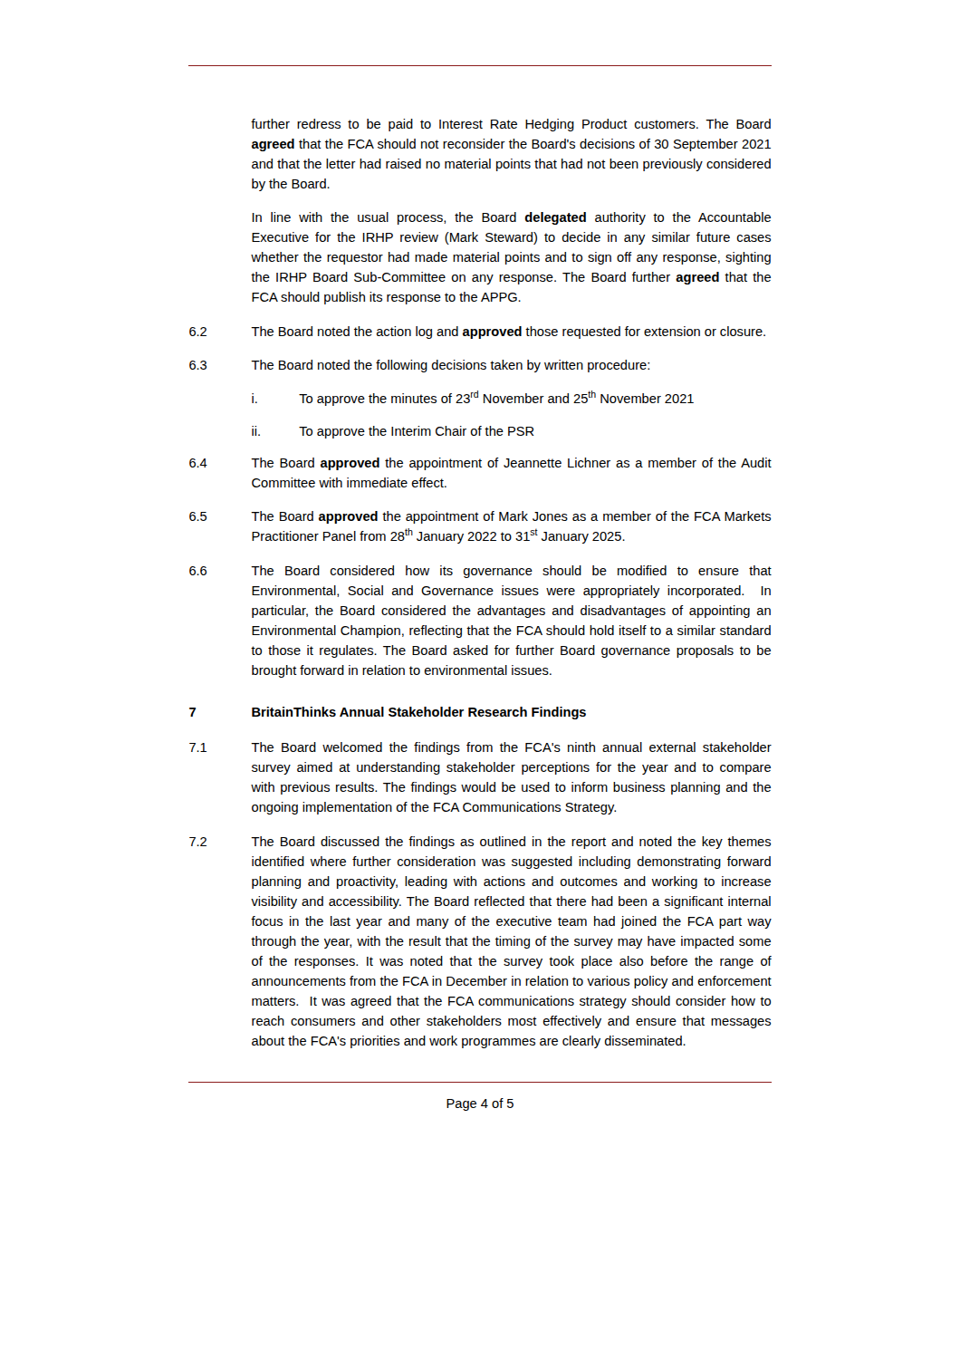further redress to be paid to Interest Rate Hedging Product customers. The Board agreed that the FCA should not reconsider the Board's decisions of 30 September 2021 and that the letter had raised no material points that had not been previously considered by the Board.
In line with the usual process, the Board delegated authority to the Accountable Executive for the IRHP review (Mark Steward) to decide in any similar future cases whether the requestor had made material points and to sign off any response, sighting the IRHP Board Sub-Committee on any response. The Board further agreed that the FCA should publish its response to the APPG.
6.2
The Board noted the action log and approved those requested for extension or closure.
6.3
The Board noted the following decisions taken by written procedure:
i.
To approve the minutes of 23rd November and 25th November 2021
ii.
To approve the Interim Chair of the PSR
6.4
The Board approved the appointment of Jeannette Lichner as a member of the Audit Committee with immediate effect.
6.5
The Board approved the appointment of Mark Jones as a member of the FCA Markets Practitioner Panel from 28th January 2022 to 31st January 2025.
6.6
The Board considered how its governance should be modified to ensure that Environmental, Social and Governance issues were appropriately incorporated. In particular, the Board considered the advantages and disadvantages of appointing an Environmental Champion, reflecting that the FCA should hold itself to a similar standard to those it regulates. The Board asked for further Board governance proposals to be brought forward in relation to environmental issues.
7
BritainThinks Annual Stakeholder Research Findings
7.1
The Board welcomed the findings from the FCA's ninth annual external stakeholder survey aimed at understanding stakeholder perceptions for the year and to compare with previous results. The findings would be used to inform business planning and the ongoing implementation of the FCA Communications Strategy.
7.2
The Board discussed the findings as outlined in the report and noted the key themes identified where further consideration was suggested including demonstrating forward planning and proactivity, leading with actions and outcomes and working to increase visibility and accessibility. The Board reflected that there had been a significant internal focus in the last year and many of the executive team had joined the FCA part way through the year, with the result that the timing of the survey may have impacted some of the responses. It was noted that the survey took place also before the range of announcements from the FCA in December in relation to various policy and enforcement matters. It was agreed that the FCA communications strategy should consider how to reach consumers and other stakeholders most effectively and ensure that messages about the FCA's priorities and work programmes are clearly disseminated.
Page 4 of 5